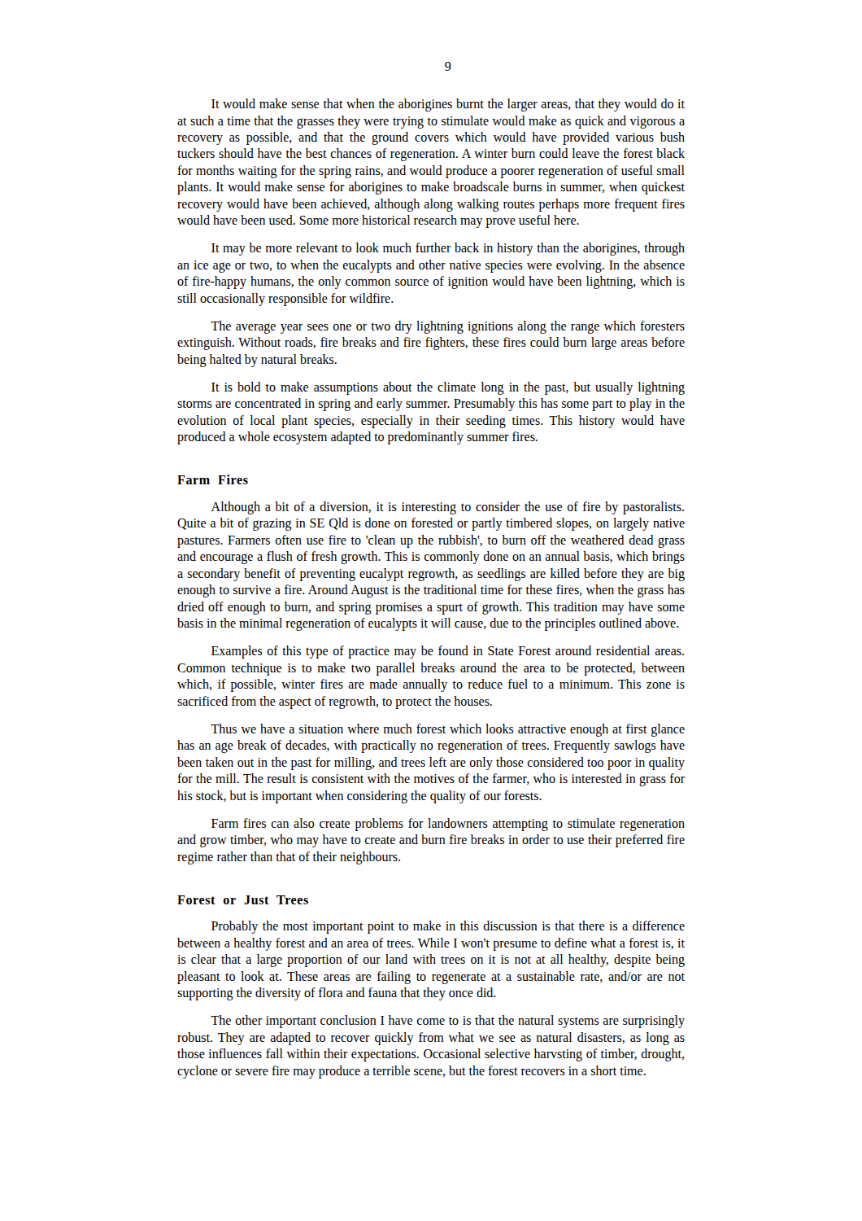9
It would make sense that when the aborigines burnt the larger areas, that they would do it at such a time that the grasses they were trying to stimulate would make as quick and vigorous a recovery as possible, and that the ground covers which would have provided various bush tuckers should have the best chances of regeneration. A winter burn could leave the forest black for months waiting for the spring rains, and would produce a poorer regeneration of useful small plants. It would make sense for aborigines to make broadscale burns in summer, when quickest recovery would have been achieved, although along walking routes perhaps more frequent fires would have been used. Some more historical research may prove useful here.
It may be more relevant to look much further back in history than the aborigines, through an ice age or two, to when the eucalypts and other native species were evolving. In the absence of fire-happy humans, the only common source of ignition would have been lightning, which is still occasionally responsible for wildfire.
The average year sees one or two dry lightning ignitions along the range which foresters extinguish. Without roads, fire breaks and fire fighters, these fires could burn large areas before being halted by natural breaks.
It is bold to make assumptions about the climate long in the past, but usually lightning storms are concentrated in spring and early summer. Presumably this has some part to play in the evolution of local plant species, especially in their seeding times. This history would have produced a whole ecosystem adapted to predominantly summer fires.
Farm Fires
Although a bit of a diversion, it is interesting to consider the use of fire by pastoralists. Quite a bit of grazing in SE Qld is done on forested or partly timbered slopes, on largely native pastures. Farmers often use fire to 'clean up the rubbish', to burn off the weathered dead grass and encourage a flush of fresh growth. This is commonly done on an annual basis, which brings a secondary benefit of preventing eucalypt regrowth, as seedlings are killed before they are big enough to survive a fire. Around August is the traditional time for these fires, when the grass has dried off enough to burn, and spring promises a spurt of growth. This tradition may have some basis in the minimal regeneration of eucalypts it will cause, due to the principles outlined above.
Examples of this type of practice may be found in State Forest around residential areas. Common technique is to make two parallel breaks around the area to be protected, between which, if possible, winter fires are made annually to reduce fuel to a minimum. This zone is sacrificed from the aspect of regrowth, to protect the houses.
Thus we have a situation where much forest which looks attractive enough at first glance has an age break of decades, with practically no regeneration of trees. Frequently sawlogs have been taken out in the past for milling, and trees left are only those considered too poor in quality for the mill. The result is consistent with the motives of the farmer, who is interested in grass for his stock, but is important when considering the quality of our forests.
Farm fires can also create problems for landowners attempting to stimulate regeneration and grow timber, who may have to create and burn fire breaks in order to use their preferred fire regime rather than that of their neighbours.
Forest or Just Trees
Probably the most important point to make in this discussion is that there is a difference between a healthy forest and an area of trees. While I won't presume to define what a forest is, it is clear that a large proportion of our land with trees on it is not at all healthy, despite being pleasant to look at. These areas are failing to regenerate at a sustainable rate, and/or are not supporting the diversity of flora and fauna that they once did.
The other important conclusion I have come to is that the natural systems are surprisingly robust. They are adapted to recover quickly from what we see as natural disasters, as long as those influences fall within their expectations. Occasional selective harvsting of timber, drought, cyclone or severe fire may produce a terrible scene, but the forest recovers in a short time.